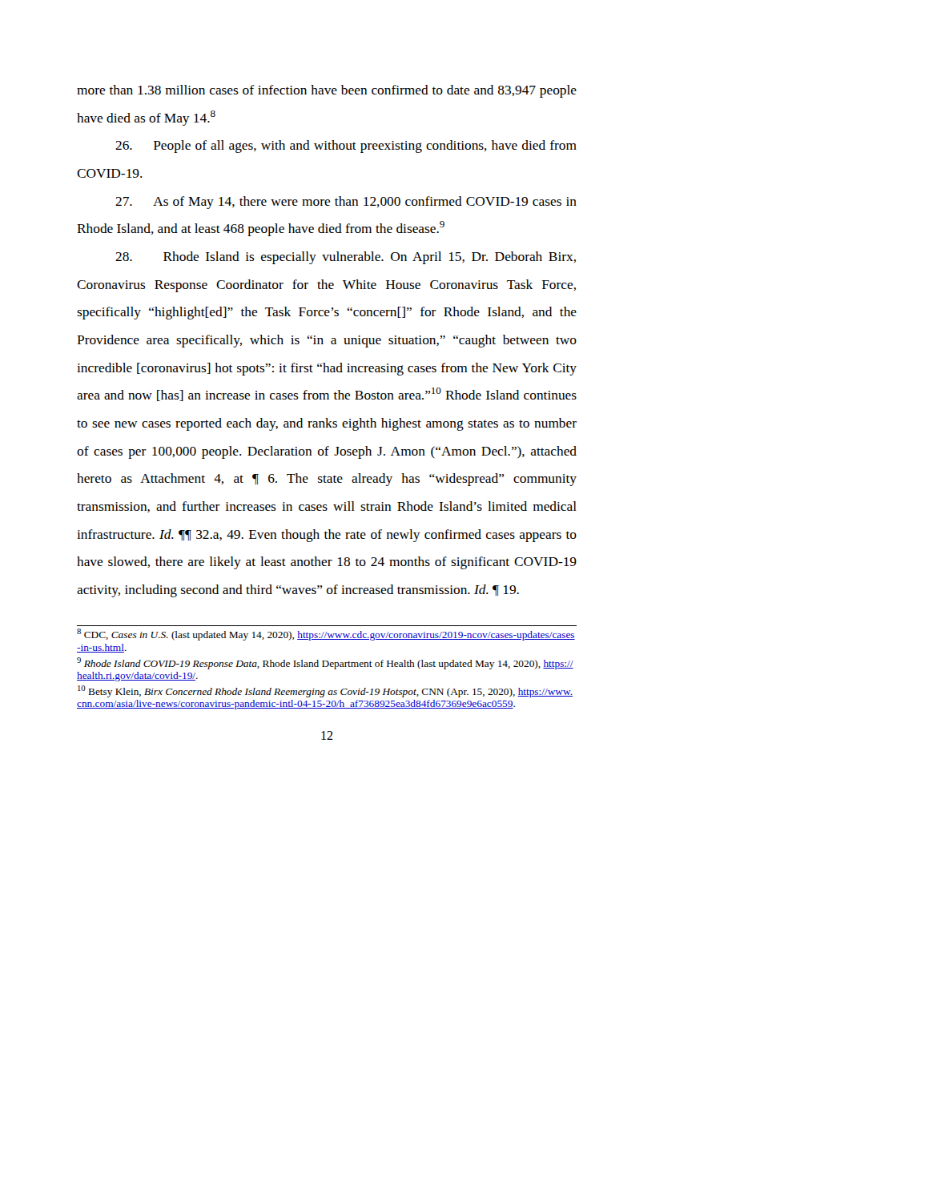more than 1.38 million cases of infection have been confirmed to date and 83,947 people have died as of May 14.8
26. People of all ages, with and without preexisting conditions, have died from COVID-19.
27. As of May 14, there were more than 12,000 confirmed COVID-19 cases in Rhode Island, and at least 468 people have died from the disease.9
28. Rhode Island is especially vulnerable. On April 15, Dr. Deborah Birx, Coronavirus Response Coordinator for the White House Coronavirus Task Force, specifically “highlight[ed]” the Task Force’s “concern[]” for Rhode Island, and the Providence area specifically, which is “in a unique situation,” “caught between two incredible [coronavirus] hot spots”: it first “had increasing cases from the New York City area and now [has] an increase in cases from the Boston area.”10 Rhode Island continues to see new cases reported each day, and ranks eighth highest among states as to number of cases per 100,000 people. Declaration of Joseph J. Amon (“Amon Decl.”), attached hereto as Attachment 4, at ¶ 6. The state already has “widespread” community transmission, and further increases in cases will strain Rhode Island’s limited medical infrastructure. Id. ¶¶ 32.a, 49. Even though the rate of newly confirmed cases appears to have slowed, there are likely at least another 18 to 24 months of significant COVID-19 activity, including second and third “waves” of increased transmission. Id. ¶ 19.
8 CDC, Cases in U.S. (last updated May 14, 2020), https://www.cdc.gov/coronavirus/2019-ncov/cases-updates/cases-in-us.html.
9 Rhode Island COVID-19 Response Data, Rhode Island Department of Health (last updated May 14, 2020), https://health.ri.gov/data/covid-19/.
10 Betsy Klein, Birx Concerned Rhode Island Reemerging as Covid-19 Hotspot, CNN (Apr. 15, 2020), https://www.cnn.com/asia/live-news/coronavirus-pandemic-intl-04-15-20/h_af7368925ea3d84fd67369e9e6ac0559.
12